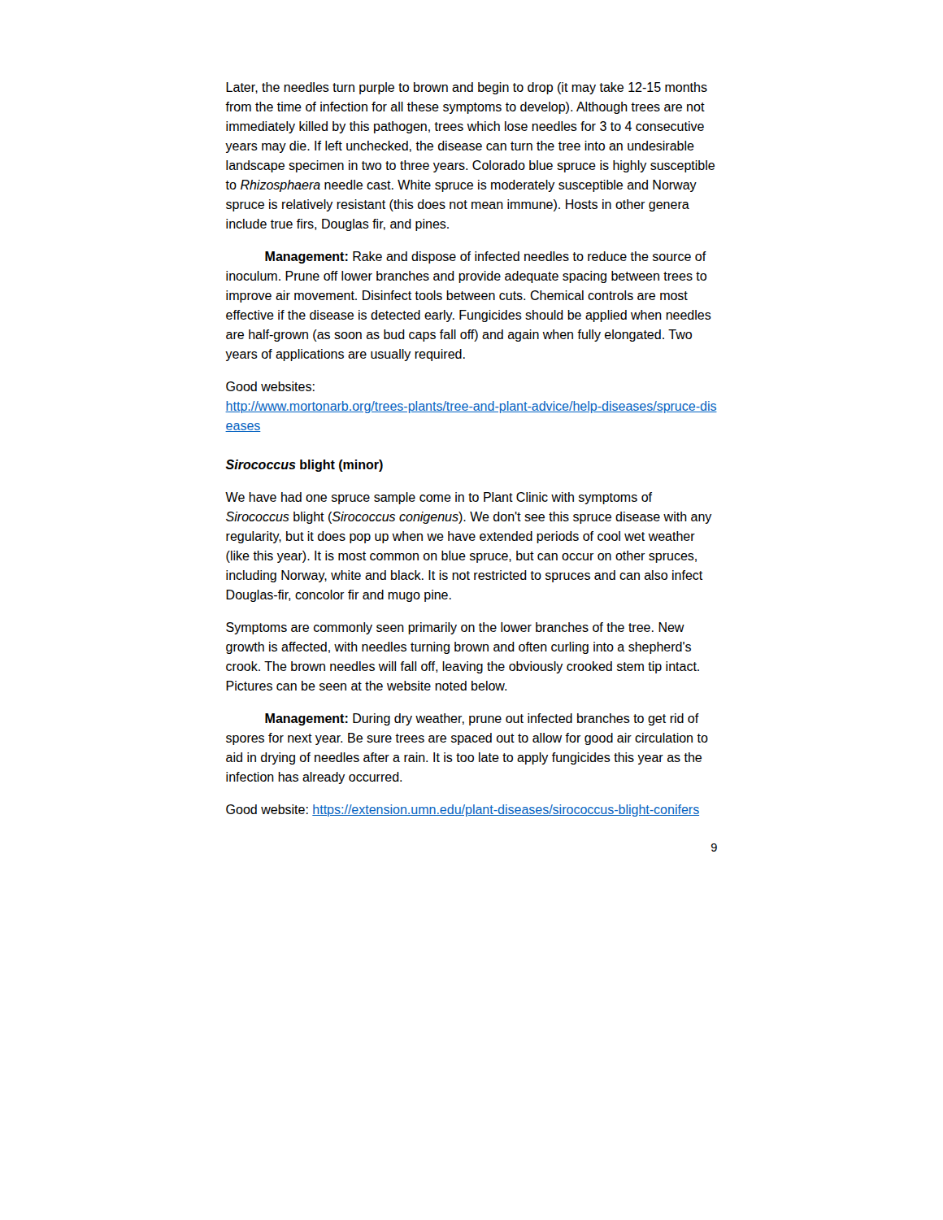Later, the needles turn purple to brown and begin to drop (it may take 12-15 months from the time of infection for all these symptoms to develop). Although trees are not immediately killed by this pathogen, trees which lose needles for 3 to 4 consecutive years may die. If left unchecked, the disease can turn the tree into an undesirable landscape specimen in two to three years. Colorado blue spruce is highly susceptible to Rhizosphaera needle cast. White spruce is moderately susceptible and Norway spruce is relatively resistant (this does not mean immune). Hosts in other genera include true firs, Douglas fir, and pines.
Management: Rake and dispose of infected needles to reduce the source of inoculum. Prune off lower branches and provide adequate spacing between trees to improve air movement. Disinfect tools between cuts. Chemical controls are most effective if the disease is detected early. Fungicides should be applied when needles are half-grown (as soon as bud caps fall off) and again when fully elongated. Two years of applications are usually required.
Good websites:
http://www.mortonarb.org/trees-plants/tree-and-plant-advice/help-diseases/spruce-diseases
Sirococcus blight (minor)
We have had one spruce sample come in to Plant Clinic with symptoms of Sirococcus blight (Sirococcus conigenus). We don't see this spruce disease with any regularity, but it does pop up when we have extended periods of cool wet weather (like this year). It is most common on blue spruce, but can occur on other spruces, including Norway, white and black. It is not restricted to spruces and can also infect Douglas-fir, concolor fir and mugo pine.
Symptoms are commonly seen primarily on the lower branches of the tree. New growth is affected, with needles turning brown and often curling into a shepherd's crook. The brown needles will fall off, leaving the obviously crooked stem tip intact. Pictures can be seen at the website noted below.
Management: During dry weather, prune out infected branches to get rid of spores for next year. Be sure trees are spaced out to allow for good air circulation to aid in drying of needles after a rain. It is too late to apply fungicides this year as the infection has already occurred.
Good website: https://extension.umn.edu/plant-diseases/sirococcus-blight-conifers
9